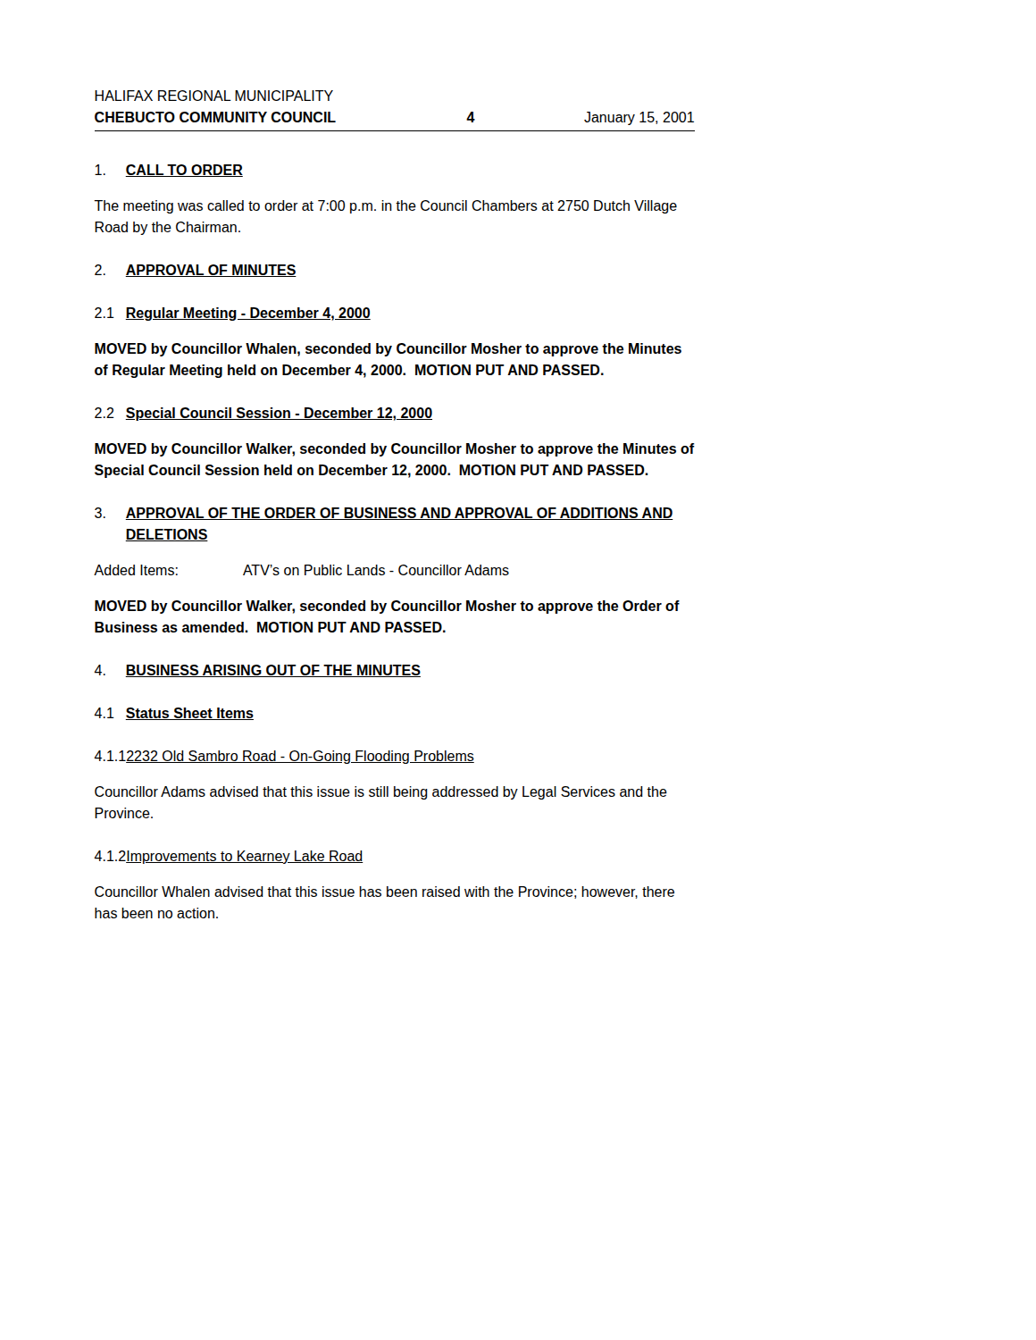HALIFAX REGIONAL MUNICIPALITY
CHEBUCTO COMMUNITY COUNCIL 4 January 15, 2001
1. CALL TO ORDER
The meeting was called to order at 7:00 p.m. in the Council Chambers at 2750 Dutch Village Road by the Chairman.
2. APPROVAL OF MINUTES
2.1 Regular Meeting - December 4, 2000
MOVED by Councillor Whalen, seconded by Councillor Mosher to approve the Minutes of Regular Meeting held on December 4, 2000. MOTION PUT AND PASSED.
2.2 Special Council Session - December 12, 2000
MOVED by Councillor Walker, seconded by Councillor Mosher to approve the Minutes of Special Council Session held on December 12, 2000. MOTION PUT AND PASSED.
3. APPROVAL OF THE ORDER OF BUSINESS AND APPROVAL OF ADDITIONS AND DELETIONS
Added Items: ATV’s on Public Lands - Councillor Adams
MOVED by Councillor Walker, seconded by Councillor Mosher to approve the Order of Business as amended. MOTION PUT AND PASSED.
4. BUSINESS ARISING OUT OF THE MINUTES
4.1 Status Sheet Items
4.1.1 2232 Old Sambro Road - On-Going Flooding Problems
Councillor Adams advised that this issue is still being addressed by Legal Services and the Province.
4.1.2 Improvements to Kearney Lake Road
Councillor Whalen advised that this issue has been raised with the Province; however, there has been no action.